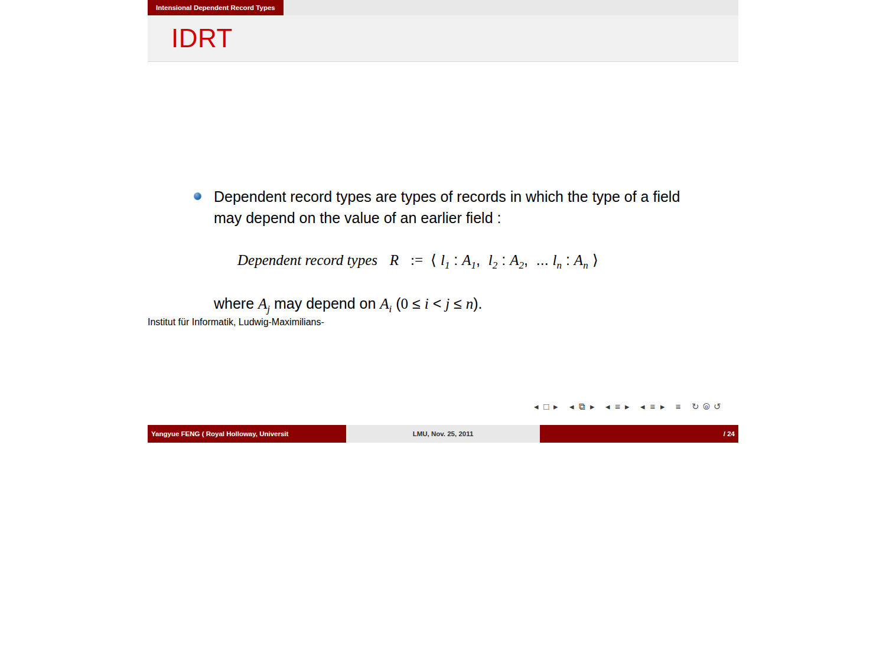Intensional Dependent Record Types
IDRT
Dependent record types are types of records in which the type of a field may depend on the value of an earlier field :
Dependent record types R := ⟨ l1 : A1, l2 : A2, ... ln : An ⟩
where Aj may depend on Ai (0 ≤ i < j ≤ n).
◂ □ ▸ ◂ ⧉ ▸ ◂ ≡ ▸ ◂ ≡ ▸ ≡ ↻ ⦾ ↺
Institut für Informatik, Ludwig-Maximilians-
Yangyue FENG ( Royal Holloway, Universit
LMU, Nov. 25, 2011
/ 24